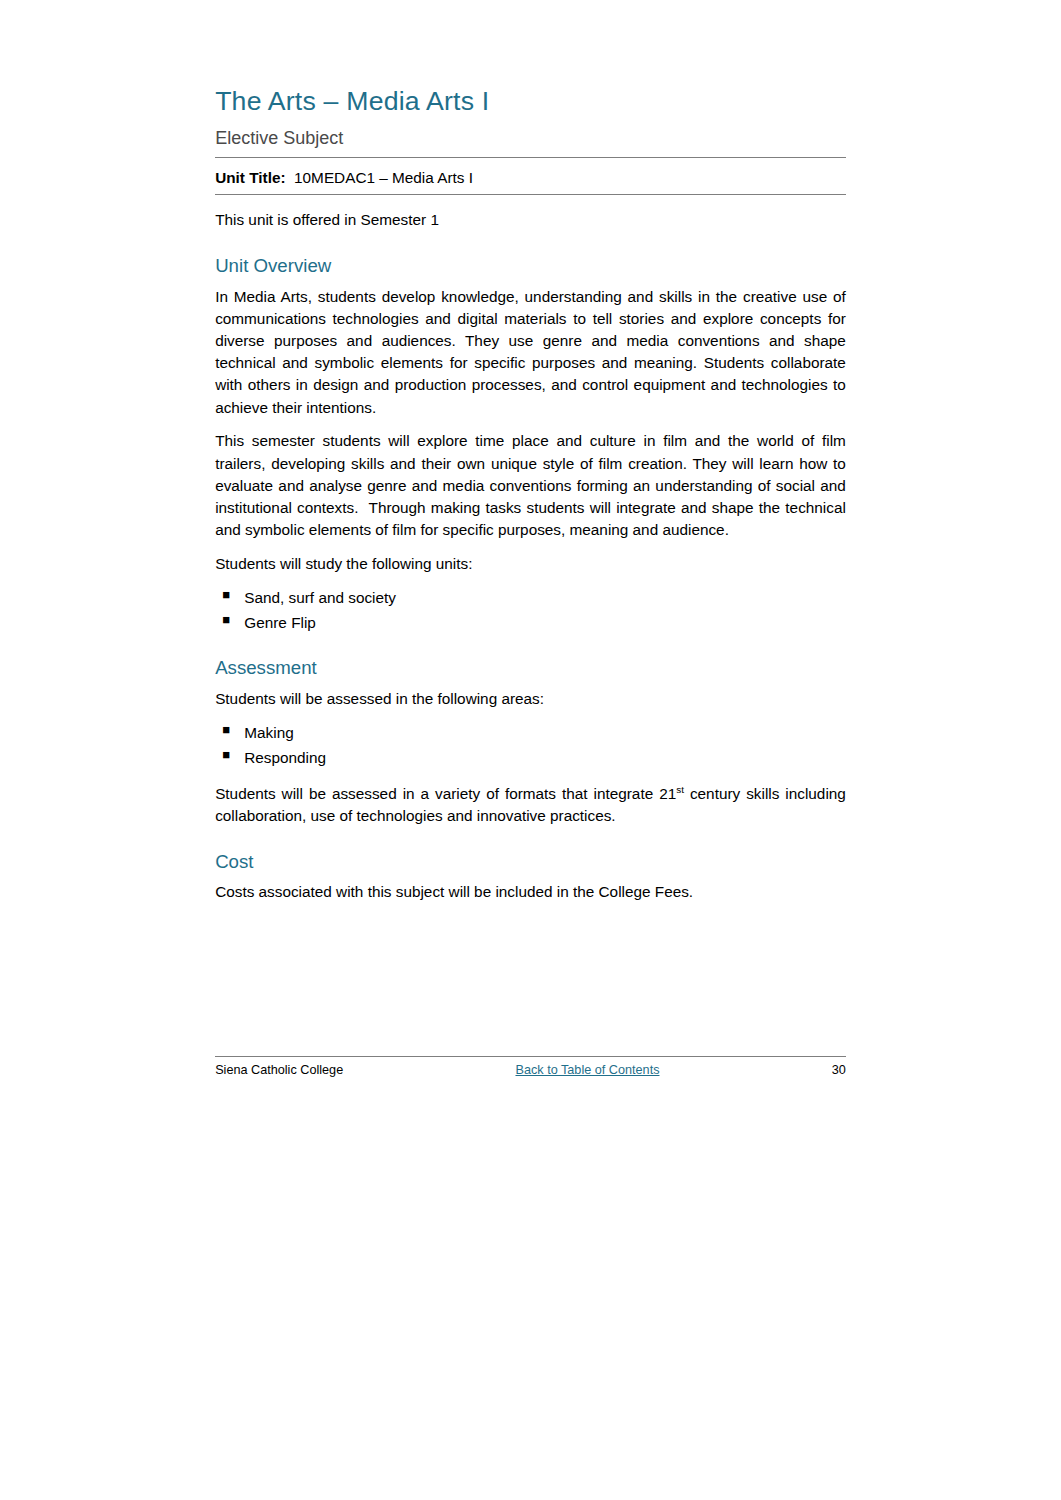The Arts – Media Arts I
Elective Subject
Unit Title: 10MEDAC1 – Media Arts I
This unit is offered in Semester 1
Unit Overview
In Media Arts, students develop knowledge, understanding and skills in the creative use of communications technologies and digital materials to tell stories and explore concepts for diverse purposes and audiences. They use genre and media conventions and shape technical and symbolic elements for specific purposes and meaning. Students collaborate with others in design and production processes, and control equipment and technologies to achieve their intentions.
This semester students will explore time place and culture in film and the world of film trailers, developing skills and their own unique style of film creation. They will learn how to evaluate and analyse genre and media conventions forming an understanding of social and institutional contexts. Through making tasks students will integrate and shape the technical and symbolic elements of film for specific purposes, meaning and audience.
Students will study the following units:
Sand, surf and society
Genre Flip
Assessment
Students will be assessed in the following areas:
Making
Responding
Students will be assessed in a variety of formats that integrate 21st century skills including collaboration, use of technologies and innovative practices.
Cost
Costs associated with this subject will be included in the College Fees.
Siena Catholic College
Back to Table of Contents
30